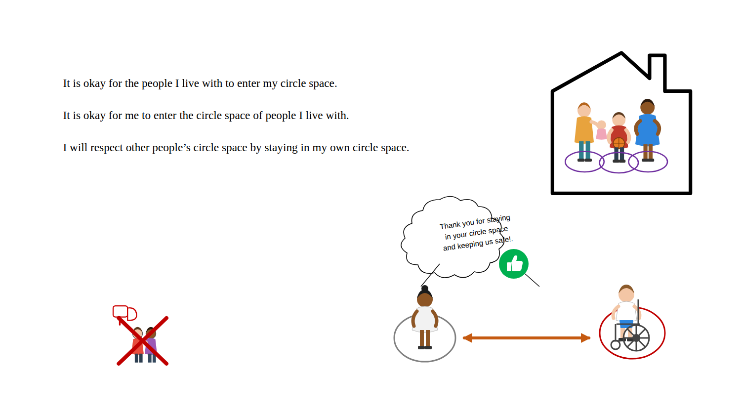It is okay for the people I live with to enter my circle space.
It is okay for me to enter the circle space of people I live with.
I will respect other people’s circle space by staying in my own circle space.
Thank you for staying in your circle space and keeping us safe!.
Speech bubble text: Thank you for staying in your circle space and keeping us safe!